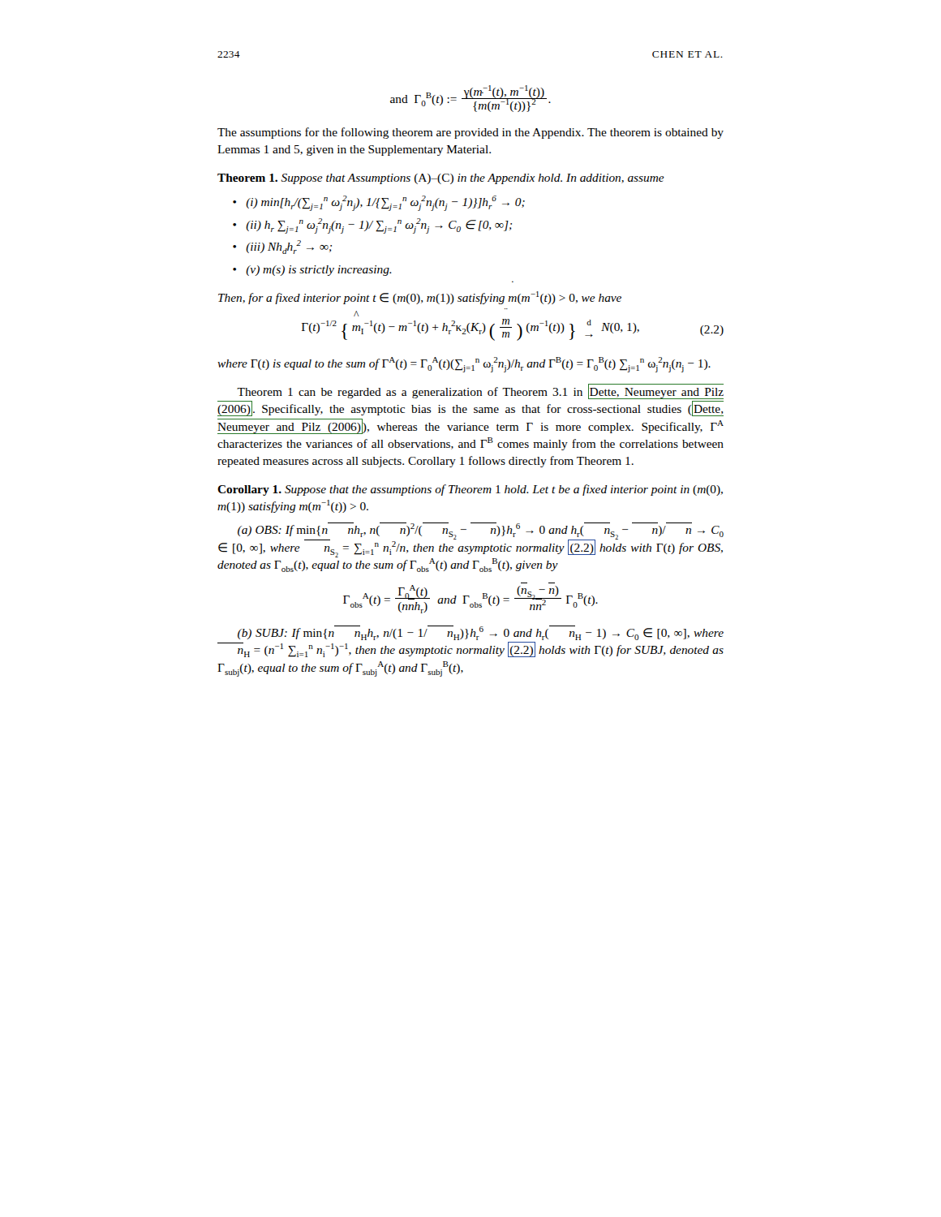2234 Chen et al.
and Γ0B(t) := γ(m−1(t), m−1(t)) {˙m(m−1(t))}2 .
The assumptions for the following theorem are provided in the Appendix. The theorem is obtained by Lemmas 1 and 5, given in the Supplementary Material.
Theorem 1. Suppose that Assumptions (A)–(C) in the Appendix hold. In addition, assume
(i) min[hr/(∑j=1n ωj2nj), 1/{∑j=1n ωj2nj(nj − 1)}]hr6 → 0;
(ii) hr ∑j=1n ωj2nj(nj − 1)/ ∑j=1n ωj2nj → C0 ∈ [0, ∞];
(iii) Nhdhr2 → ∞;
(v) m(s) is strictly increasing.
Then, for a fixed interior point t ∈ (m(0), m(1)) satisfying ˙m(m−1(t)) > 0, we have
Γ(t)−1/2 { ^mI−1(t) − m−1(t) + hr2κ2(Kr) ( ¨m ˙m ) (m−1(t)) } d→ N(0, 1), (2.2)
where Γ(t) is equal to the sum of ΓA(t) = Γ0A(t)(∑j=1n ωj2nj)/hr and ΓB(t) = Γ0B(t) ∑j=1n ωj2nj(nj − 1).
Theorem 1 can be regarded as a generalization of Theorem 3.1 in Dette, Neumeyer and Pilz (2006). Specifically, the asymptotic bias is the same as that for cross-sectional studies (Dette, Neumeyer and Pilz (2006)), whereas the variance term Γ is more complex. Specifically, ΓA characterizes the variances of all observations, and ΓB comes mainly from the correlations between repeated measures across all subjects. Corollary 1 follows directly from Theorem 1.
Corollary 1. Suppose that the assumptions of Theorem 1 hold. Let t be a fixed interior point in (m(0), m(1)) satisfying ˙m(m−1(t)) > 0.
(a) OBS: If min{nnhr, n(n)2/(nS2 − n)}hr6 → 0 and hr(nS2 − n)/n → C0 ∈ [0, ∞], where nS2 = ∑i=1n ni2/n, then the asymptotic normality (2.2) holds with Γ(t) for OBS, denoted as Γobs(t), equal to the sum of ΓobsA(t) and ΓobsB(t), given by
ΓobsA(t) = Γ0A(t) (nnhr) and ΓobsB(t) = (nS2 − n) nn2 Γ0B(t).
(b) SUBJ: If min{nnHhr, n/(1 − 1/nH)}hr6 → 0 and hr(nH − 1) → C0 ∈ [0, ∞], where nH = (n−1 ∑i=1n ni−1)−1, then the asymptotic normality (2.2) holds with Γ(t) for SUBJ, denoted as Γsubj(t), equal to the sum of ΓsubjA(t) and ΓsubjB(t),